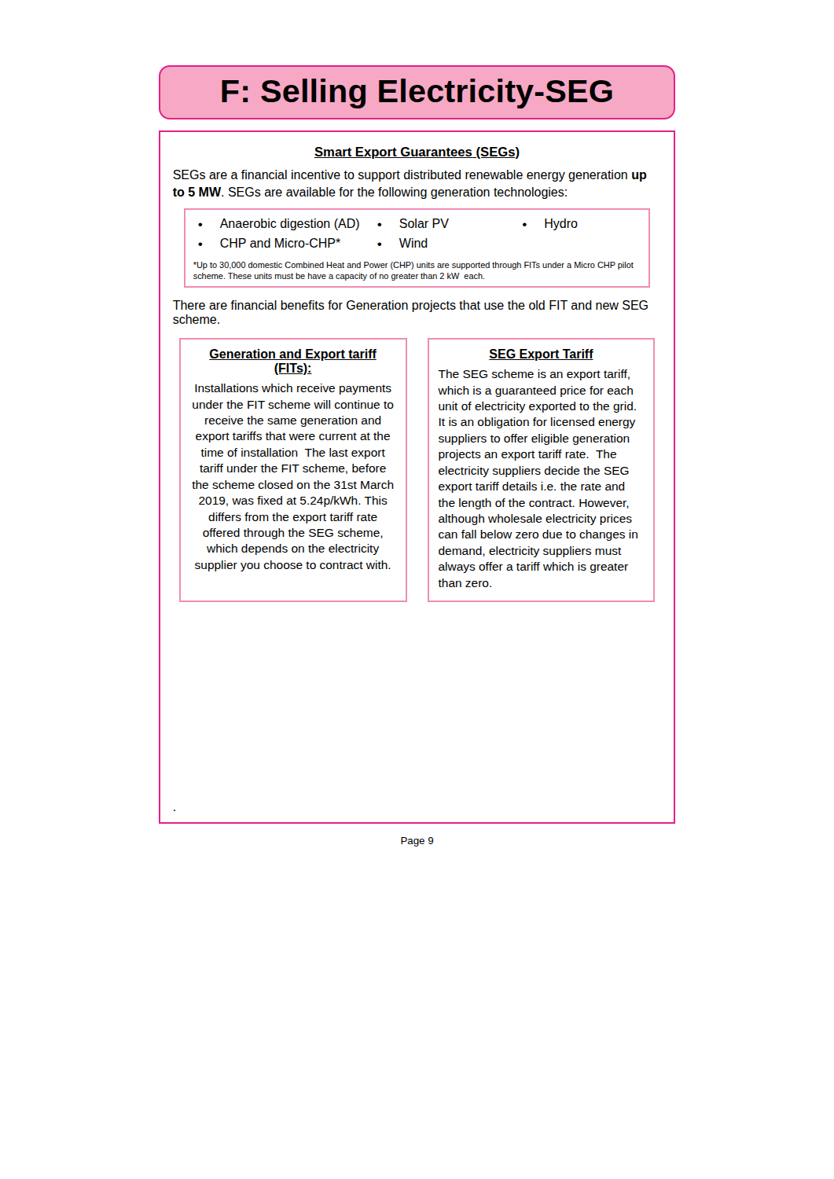F: Selling Electricity-SEG
Smart Export Guarantees (SEGs)
SEGs are a financial incentive to support distributed renewable energy generation up to 5 MW. SEGs are available for the following generation technologies:
Anaerobic digestion (AD)
CHP and Micro-CHP*
Solar PV
Wind
Hydro
*Up to 30,000 domestic Combined Heat and Power (CHP) units are supported through FITs under a Micro CHP pilot scheme. These units must be have a capacity of no greater than 2 kW each.
There are financial benefits for Generation projects that use the old FIT and new SEG scheme.
Generation and Export tariff (FITs):
Installations which receive payments under the FIT scheme will continue to receive the same generation and export tariffs that were current at the time of installation The last export tariff under the FIT scheme, before the scheme closed on the 31st March 2019, was fixed at 5.24p/kWh. This differs from the export tariff rate offered through the SEG scheme, which depends on the electricity supplier you choose to contract with.
SEG Export Tariff
The SEG scheme is an export tariff, which is a guaranteed price for each unit of electricity exported to the grid. It is an obligation for licensed energy suppliers to offer eligible generation projects an export tariff rate. The electricity suppliers decide the SEG export tariff details i.e. the rate and the length of the contract. However, although wholesale electricity prices can fall below zero due to changes in demand, electricity suppliers must always offer a tariff which is greater than zero.
.
Page 9